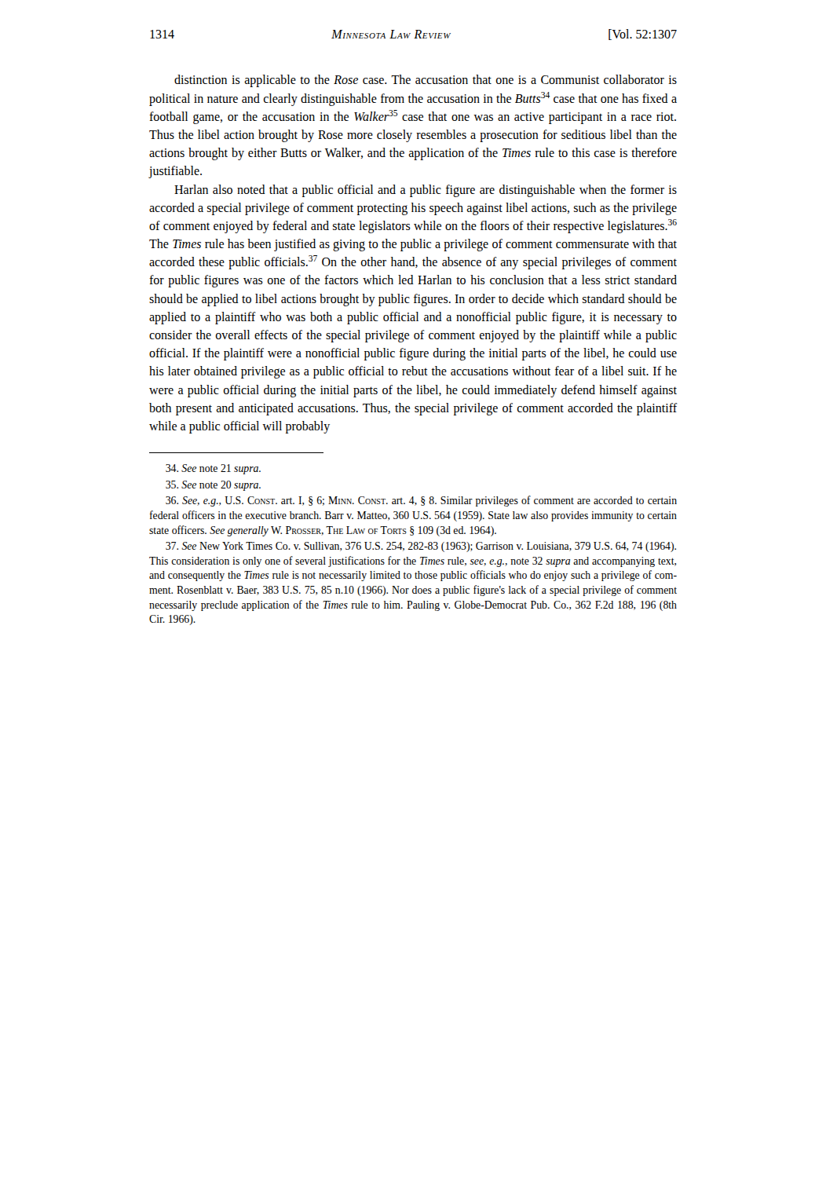1314 Minnesota Law Review [Vol. 52:1307
distinction is applicable to the Rose case. The accusation that one is a Communist collaborator is political in nature and clearly distinguishable from the accusation in the Butts34 case that one has fixed a football game, or the accusation in the Walker35 case that one was an active participant in a race riot. Thus the libel action brought by Rose more closely resembles a prosecution for seditious libel than the actions brought by either Butts or Walker, and the application of the Times rule to this case is therefore justifiable.
Harlan also noted that a public official and a public figure are distinguishable when the former is accorded a special privilege of comment protecting his speech against libel actions, such as the privilege of comment enjoyed by federal and state legislators while on the floors of their respective legislatures.36 The Times rule has been justified as giving to the public a privilege of comment commensurate with that accorded these public officials.37 On the other hand, the absence of any special privileges of comment for public figures was one of the factors which led Harlan to his conclusion that a less strict standard should be applied to libel actions brought by public figures. In order to decide which standard should be applied to a plaintiff who was both a public official and a nonofficial public figure, it is necessary to consider the overall effects of the special privilege of comment enjoyed by the plaintiff while a public official. If the plaintiff were a nonofficial public figure during the initial parts of the libel, he could use his later obtained privilege as a public official to rebut the accusations without fear of a libel suit. If he were a public official during the initial parts of the libel, he could immediately defend himself against both present and anticipated accusations. Thus, the special privilege of comment accorded the plaintiff while a public official will probably
34. See note 21 supra.
35. See note 20 supra.
36. See, e.g., U.S. Const. art. I, § 6; Minn. Const. art. 4, § 8. Similar privileges of comment are accorded to certain federal officers in the executive branch. Barr v. Matteo, 360 U.S. 564 (1959). State law also provides immunity to certain state officers. See generally W. Prosser, The Law of Torts § 109 (3d ed. 1964).
37. See New York Times Co. v. Sullivan, 376 U.S. 254, 282-83 (1963); Garrison v. Louisiana, 379 U.S. 64, 74 (1964). This consideration is only one of several justifications for the Times rule, see, e.g., note 32 supra and accompanying text, and consequently the Times rule is not necessarily limited to those public officials who do enjoy such a privilege of comment. Rosenblatt v. Baer, 383 U.S. 75, 85 n.10 (1966). Nor does a public figure's lack of a special privilege of comment necessarily preclude application of the Times rule to him. Pauling v. Globe-Democrat Pub. Co., 362 F.2d 188, 196 (8th Cir. 1966).